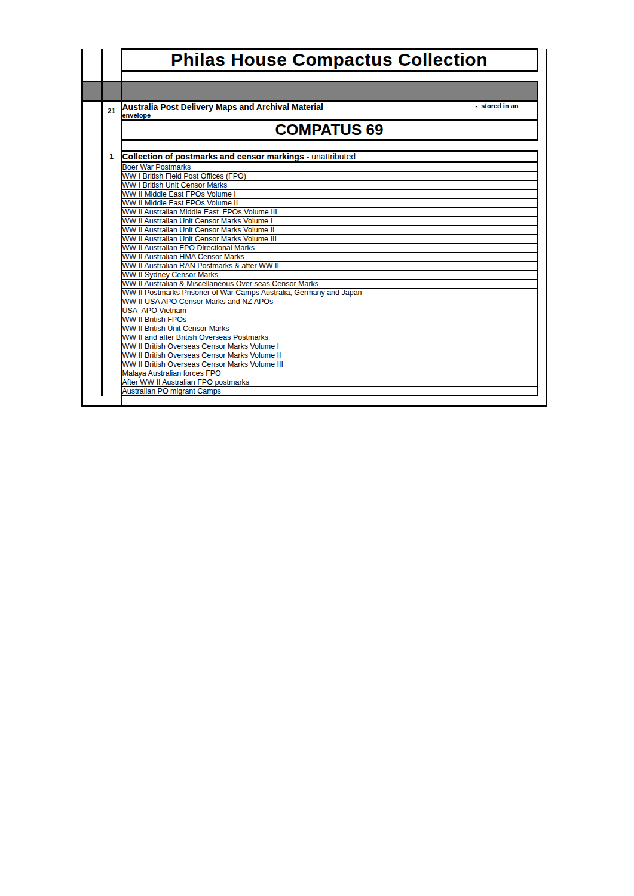| | | Philas House Compactus Collection | |
| | 21 | - stored in an Australia Post Delivery Maps and Archival Material envelope | |
| | | COMPATUS 69 | |
| | 1 | Collection of postmarks and censor markings - unattributed | |
| | | Boer War Postmarks | |
| | | WW I British Field Post Offices (FPO) | |
| | | WW I British Unit Censor Marks | |
| | | WW II Middle East FPOs Volume I | |
| | | WW II Middle East FPOs Volume II | |
| | | WW II Australian Middle East FPOs Volume III | |
| | | WW II Australian Unit Censor Marks Volume I | |
| | | WW II Australian Unit Censor Marks Volume II | |
| | | WW II Australian Unit Censor Marks Volume III | |
| | | WW II Australian FPO Directional Marks | |
| | | WW II Australian HMA Censor Marks | |
| | | WW II Australian RAN Postmarks & after WW II | |
| | | WW II Sydney Censor Marks | |
| | | WW II Australian & Miscellaneous Over seas Censor Marks | |
| | | WW II Postmarks Prisoner of War Camps Australia, Germany and Japan | |
| | | WW II USA APO Censor Marks and NZ APOs | |
| | | USA APO Vietnam | |
| | | WW II British FPOs | |
| | | WW II British Unit Censor Marks | |
| | | WW II and after British Overseas Postmarks | |
| | | WW II British Overseas Censor Marks Volume I | |
| | | WW II British Overseas Censor Marks Volume II | |
| | | WW II British Overseas Censor Marks Volume III | |
| | | Malaya Australian forces FPO | |
| | | After WW II Australian FPO postmarks | |
| | | Australian PO migrant Camps | |